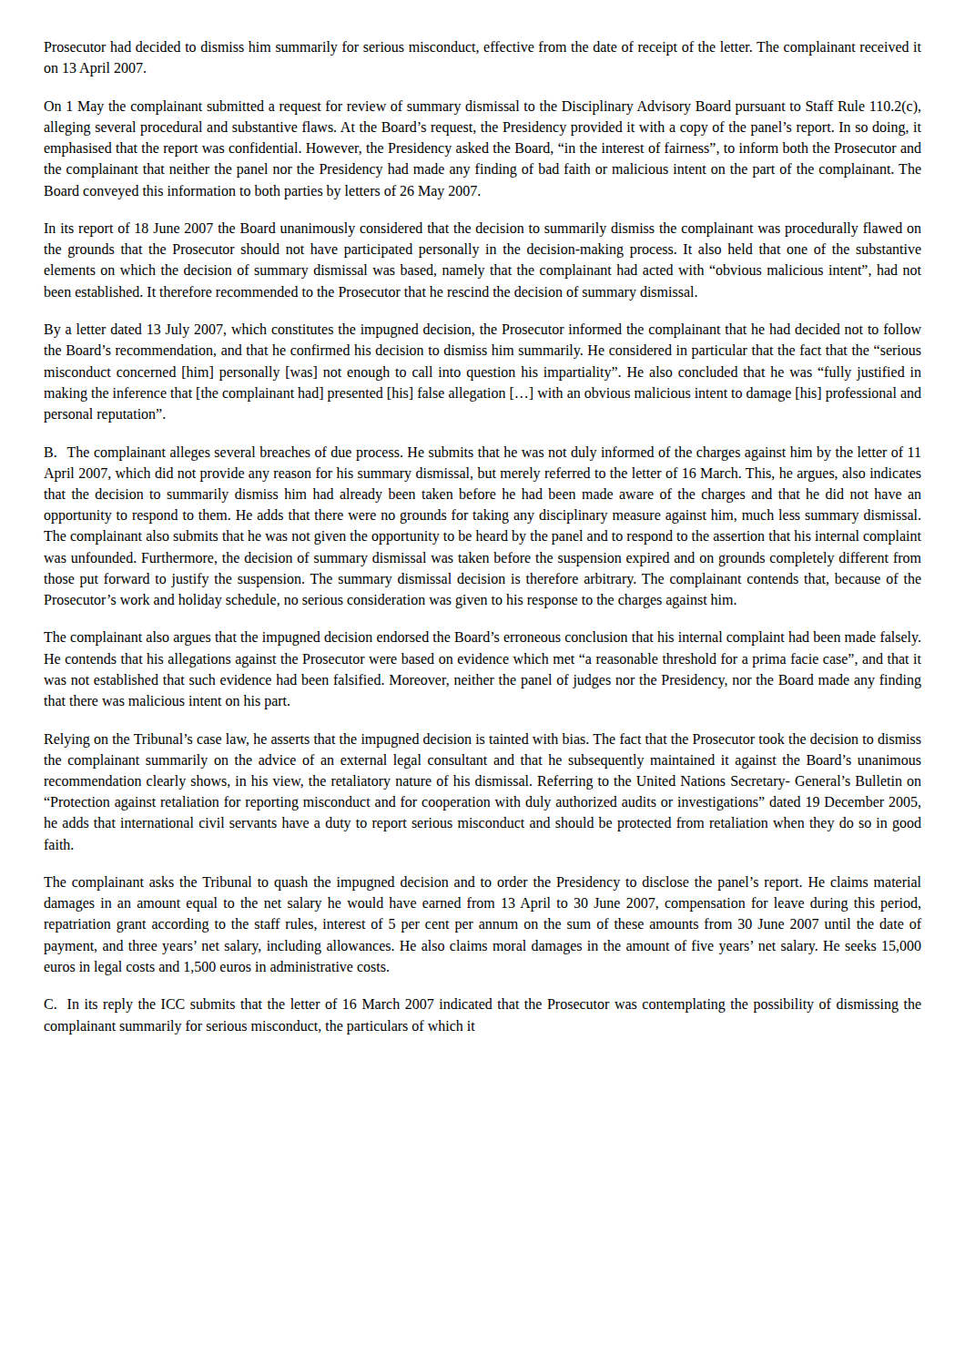Prosecutor had decided to dismiss him summarily for serious misconduct, effective from the date of receipt of the letter. The complainant received it on 13 April 2007.
On 1 May the complainant submitted a request for review of summary dismissal to the Disciplinary Advisory Board pursuant to Staff Rule 110.2(c), alleging several procedural and substantive flaws. At the Board’s request, the Presidency provided it with a copy of the panel’s report. In so doing, it emphasised that the report was confidential. However, the Presidency asked the Board, “in the interest of fairness”, to inform both the Prosecutor and the complainant that neither the panel nor the Presidency had made any finding of bad faith or malicious intent on the part of the complainant. The Board conveyed this information to both parties by letters of 26 May 2007.
In its report of 18 June 2007 the Board unanimously considered that the decision to summarily dismiss the complainant was procedurally flawed on the grounds that the Prosecutor should not have participated personally in the decision-making process. It also held that one of the substantive elements on which the decision of summary dismissal was based, namely that the complainant had acted with “obvious malicious intent”, had not been established. It therefore recommended to the Prosecutor that he rescind the decision of summary dismissal.
By a letter dated 13 July 2007, which constitutes the impugned decision, the Prosecutor informed the complainant that he had decided not to follow the Board’s recommendation, and that he confirmed his decision to dismiss him summarily. He considered in particular that the fact that the “serious misconduct concerned [him] personally [was] not enough to call into question his impartiality”. He also concluded that he was “fully justified in making the inference that [the complainant had] presented [his] false allegation […] with an obvious malicious intent to damage [his] professional and personal reputation”.
B. The complainant alleges several breaches of due process. He submits that he was not duly informed of the charges against him by the letter of 11 April 2007, which did not provide any reason for his summary dismissal, but merely referred to the letter of 16 March. This, he argues, also indicates that the decision to summarily dismiss him had already been taken before he had been made aware of the charges and that he did not have an opportunity to respond to them. He adds that there were no grounds for taking any disciplinary measure against him, much less summary dismissal. The complainant also submits that he was not given the opportunity to be heard by the panel and to respond to the assertion that his internal complaint was unfounded. Furthermore, the decision of summary dismissal was taken before the suspension expired and on grounds completely different from those put forward to justify the suspension. The summary dismissal decision is therefore arbitrary. The complainant contends that, because of the Prosecutor’s work and holiday schedule, no serious consideration was given to his response to the charges against him.
The complainant also argues that the impugned decision endorsed the Board’s erroneous conclusion that his internal complaint had been made falsely. He contends that his allegations against the Prosecutor were based on evidence which met “a reasonable threshold for a prima facie case”, and that it was not established that such evidence had been falsified. Moreover, neither the panel of judges nor the Presidency, nor the Board made any finding that there was malicious intent on his part.
Relying on the Tribunal’s case law, he asserts that the impugned decision is tainted with bias. The fact that the Prosecutor took the decision to dismiss the complainant summarily on the advice of an external legal consultant and that he subsequently maintained it against the Board’s unanimous recommendation clearly shows, in his view, the retaliatory nature of his dismissal. Referring to the United Nations Secretary- General’s Bulletin on “Protection against retaliation for reporting misconduct and for cooperation with duly authorized audits or investigations” dated 19 December 2005, he adds that international civil servants have a duty to report serious misconduct and should be protected from retaliation when they do so in good faith.
The complainant asks the Tribunal to quash the impugned decision and to order the Presidency to disclose the panel’s report. He claims material damages in an amount equal to the net salary he would have earned from 13 April to 30 June 2007, compensation for leave during this period, repatriation grant according to the staff rules, interest of 5 per cent per annum on the sum of these amounts from 30 June 2007 until the date of payment, and three years’ net salary, including allowances. He also claims moral damages in the amount of five years’ net salary. He seeks 15,000 euros in legal costs and 1,500 euros in administrative costs.
C. In its reply the ICC submits that the letter of 16 March 2007 indicated that the Prosecutor was contemplating the possibility of dismissing the complainant summarily for serious misconduct, the particulars of which it